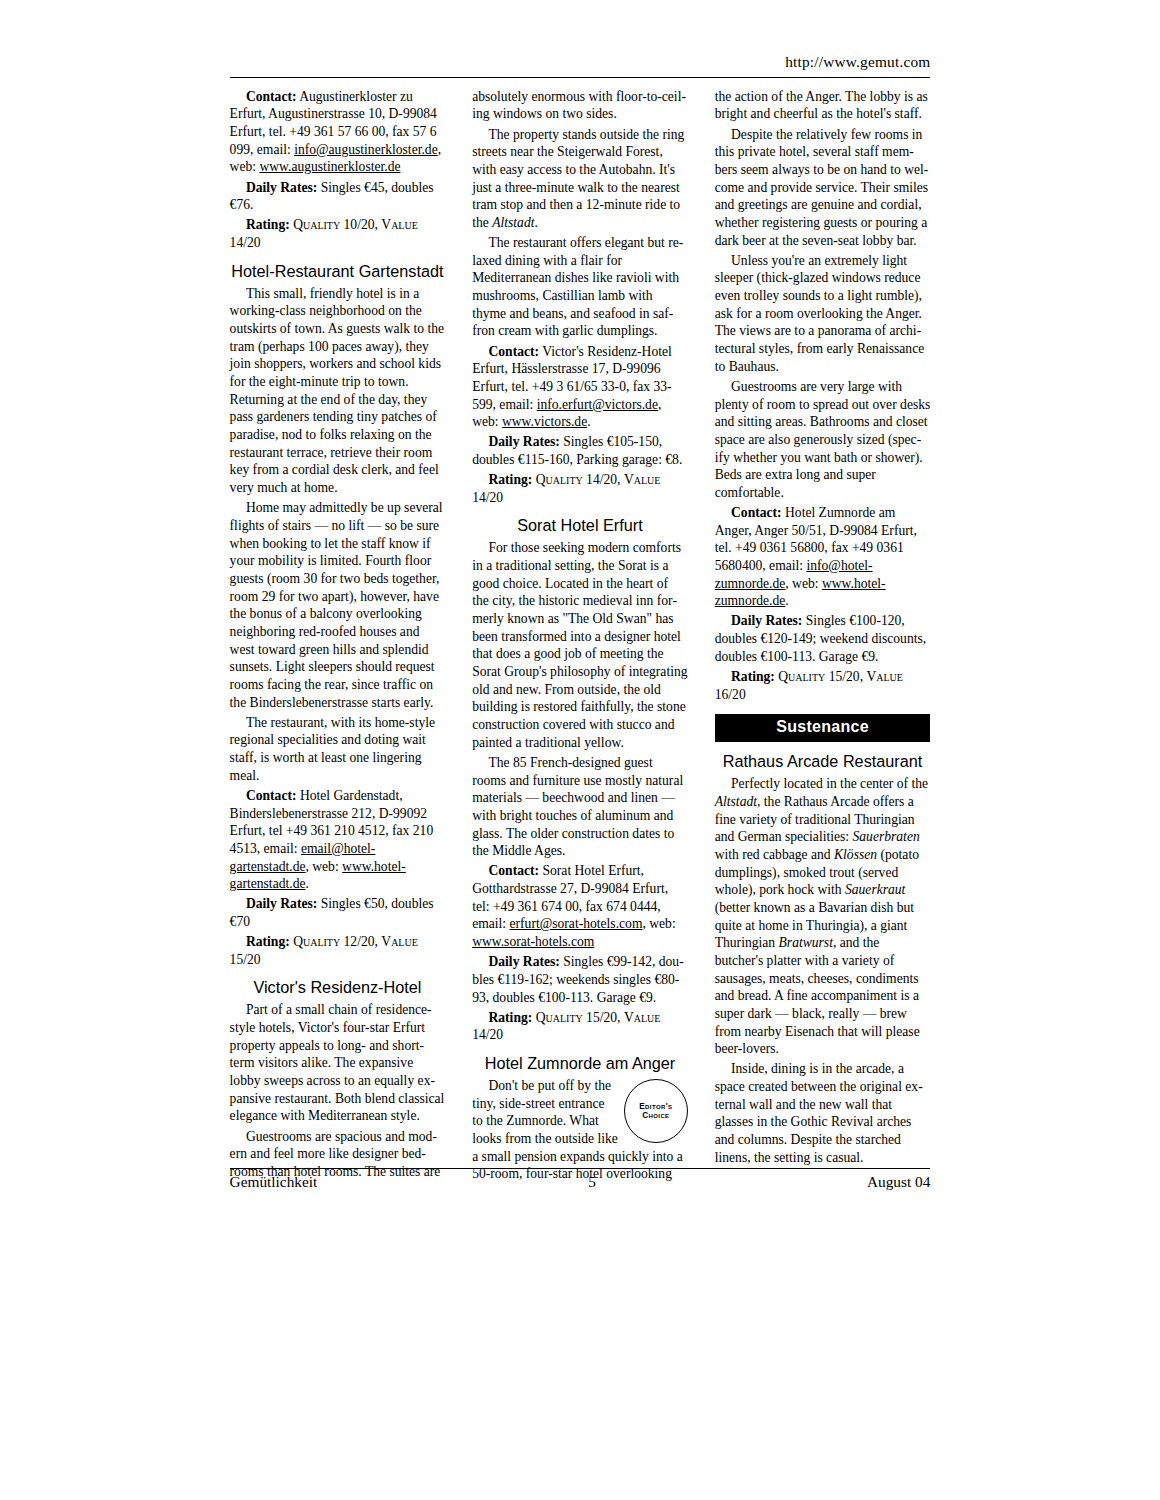http://www.gemut.com
Contact: Augustinerkloster zu Erfurt, Augustinerstrasse 10, D-99084 Erfurt, tel. +49 361 57 66 00, fax 57 6 099, email: info@augustinerkloster.de, web: www.augustinerkloster.de
Daily Rates: Singles €45, doubles €76.
Rating: Quality 10/20, Value 14/20
Hotel-Restaurant Gartenstadt
This small, friendly hotel is in a working-class neighborhood on the outskirts of town. As guests walk to the tram (perhaps 100 paces away), they join shoppers, workers and school kids for the eight-minute trip to town. Returning at the end of the day, they pass gardeners tending tiny patches of paradise, nod to folks relaxing on the restaurant terrace, retrieve their room key from a cordial desk clerk, and feel very much at home.
Home may admittedly be up several flights of stairs — no lift — so be sure when booking to let the staff know if your mobility is limited. Fourth floor guests (room 30 for two beds together, room 29 for two apart), however, have the bonus of a balcony overlooking neighboring red-roofed houses and west toward green hills and splendid sunsets. Light sleepers should request rooms facing the rear, since traffic on the Binderslebenerstrasse starts early.
The restaurant, with its home-style regional specialities and doting wait staff, is worth at least one lingering meal.
Contact: Hotel Gardenstadt, Binderslebenerstrasse 212, D-99092 Erfurt, tel +49 361 210 4512, fax 210 4513, email: email@hotel-gartenstadt.de, web: www.hotel-gartenstadt.de.
Daily Rates: Singles €50, doubles €70
Rating: Quality 12/20, Value 15/20
Victor's Residenz-Hotel
Part of a small chain of residence-style hotels, Victor's four-star Erfurt property appeals to long- and short-term visitors alike. The expansive lobby sweeps across to an equally expansive restaurant. Both blend classical elegance with Mediterranean style.
Guestrooms are spacious and modern and feel more like designer bedrooms than hotel rooms. The suites are absolutely enormous with floor-to-ceiling windows on two sides.
The property stands outside the ring streets near the Steigerwald Forest, with easy access to the Autobahn. It's just a three-minute walk to the nearest tram stop and then a 12-minute ride to the Altstadt.
The restaurant offers elegant but relaxed dining with a flair for Mediterranean dishes like ravioli with mushrooms, Castillian lamb with thyme and beans, and seafood in saffron cream with garlic dumplings.
Contact: Victor's Residenz-Hotel Erfurt, Hässlerstrasse 17, D-99096 Erfurt, tel. +49 3 61/65 33-0, fax 33-599, email: info.erfurt@victors.de, web: www.victors.de.
Daily Rates: Singles €105-150, doubles €115-160, Parking garage: €8.
Rating: Quality 14/20, Value 14/20
Sorat Hotel Erfurt
For those seeking modern comforts in a traditional setting, the Sorat is a good choice. Located in the heart of the city, the historic medieval inn formerly known as "The Old Swan" has been transformed into a designer hotel that does a good job of meeting the Sorat Group's philosophy of integrating old and new. From outside, the old building is restored faithfully, the stone construction covered with stucco and painted a traditional yellow.
The 85 French-designed guest rooms and furniture use mostly natural materials — beechwood and linen — with bright touches of aluminum and glass. The older construction dates to the Middle Ages.
Contact: Sorat Hotel Erfurt, Gotthardstrasse 27, D-99084 Erfurt, tel: +49 361 674 00, fax 674 0444, email: erfurt@sorat-hotels.com, web: www.sorat-hotels.com
Daily Rates: Singles €99-142, doubles €119-162; weekends singles €80-93, doubles €100-113. Garage €9.
Rating: Quality 15/20, Value 14/20
Hotel Zumnorde am Anger
Editor's Choice
Don't be put off by the tiny, side-street entrance to the Zumnorde. What looks from the outside like a small pension expands quickly into a 50-room, four-star hotel overlooking the action of the Anger. The lobby is as bright and cheerful as the hotel's staff.
Despite the relatively few rooms in this private hotel, several staff members seem always to be on hand to welcome and provide service. Their smiles and greetings are genuine and cordial, whether registering guests or pouring a dark beer at the seven-seat lobby bar.
Unless you're an extremely light sleeper (thick-glazed windows reduce even trolley sounds to a light rumble), ask for a room overlooking the Anger. The views are to a panorama of architectural styles, from early Renaissance to Bauhaus.
Guestrooms are very large with plenty of room to spread out over desks and sitting areas. Bathrooms and closet space are also generously sized (specify whether you want bath or shower). Beds are extra long and super comfortable.
Contact: Hotel Zumnorde am Anger, Anger 50/51, D-99084 Erfurt, tel. +49 0361 56800, fax +49 0361 5680400, email: info@hotel-zumnorde.de, web: www.hotel-zumnorde.de.
Daily Rates: Singles €100-120, doubles €120-149; weekend discounts, doubles €100-113. Garage €9.
Rating: Quality 15/20, Value 16/20
Sustenance
Rathaus Arcade Restaurant
Perfectly located in the center of the Altstadt, the Rathaus Arcade offers a fine variety of traditional Thuringian and German specialities: Sauerbraten with red cabbage and Klössen (potato dumplings), smoked trout (served whole), pork hock with Sauerkraut (better known as a Bavarian dish but quite at home in Thuringia), a giant Thuringian Bratwurst, and the butcher's platter with a variety of sausages, meats, cheeses, condiments and bread. A fine accompaniment is a super dark — black, really — brew from nearby Eisenach that will please beer-lovers.
Inside, dining is in the arcade, a space created between the original external wall and the new wall that glasses in the Gothic Revival arches and columns. Despite the starched linens, the setting is casual.
Gemütlichkeit
5
August 04